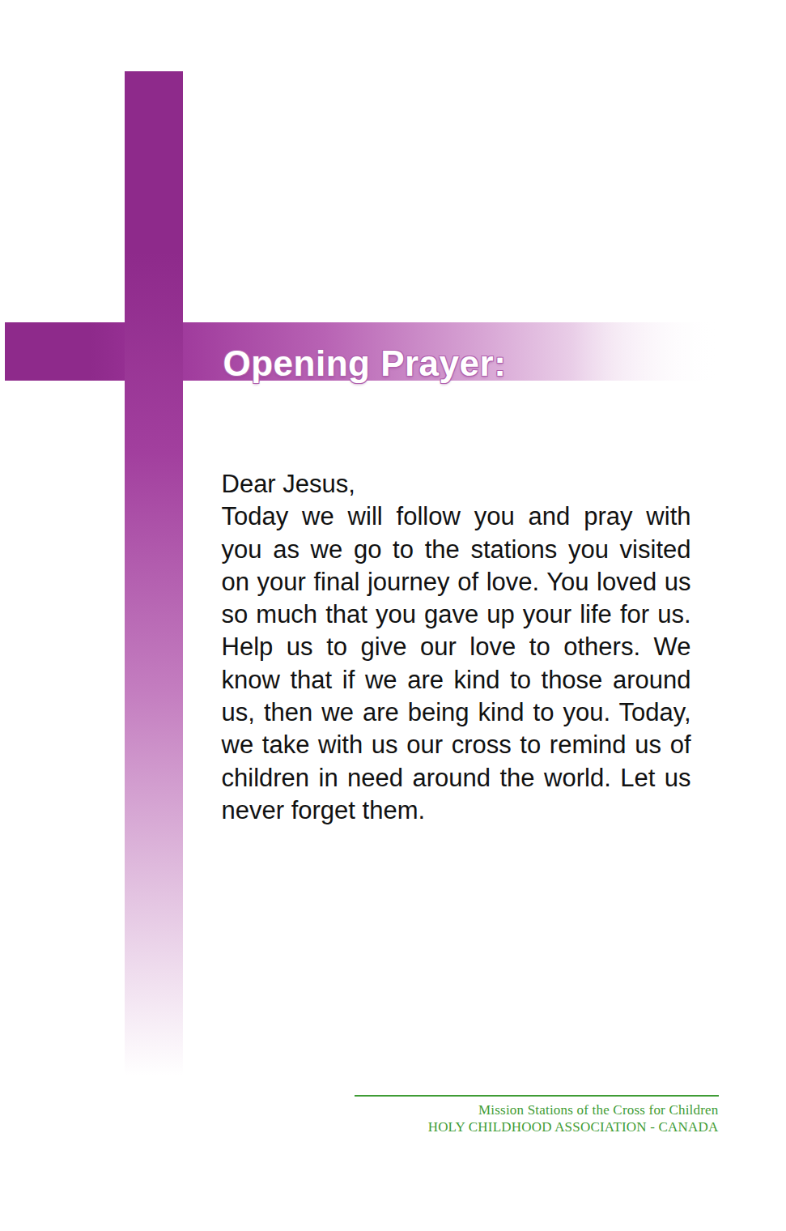Opening Prayer:
Dear Jesus,
Today we will follow you and pray with you as we go to the stations you visited on your final journey of love. You loved us so much that you gave up your life for us. Help us to give our love to others. We know that if we are kind to those around us, then we are being kind to you. Today, we take with us our cross to remind us of children in need around the world. Let us never forget them.
Mission Stations of the Cross for Children
HOLY CHILDHOOD ASSOCIATION - CANADA